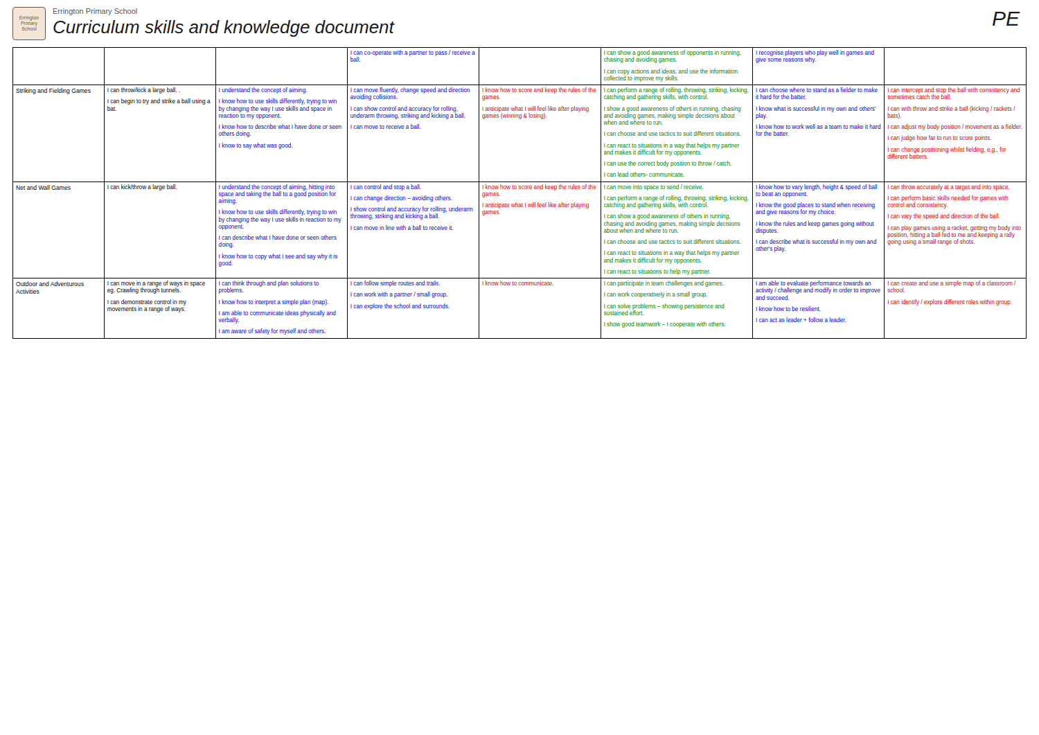Errington
Primary
School
Errington Primary School
Curriculum skills and knowledge document
PE
| | | | I can co-operate with a partner to pass / receive a ball. | | I can show a good awareness of opponents in running, chasing and avoiding games. I can copy actions and ideas, and use the information collected to improve my skills. | I recognise players who play well in games and give some reasons why. | |
| Striking and Fielding Games | I can throw/kick a large ball. . I can begin to try and strike a ball using a bat. | I understand the concept of aiming. I know how to use skills differently, trying to win by changing the way I use skills and space in reaction to my opponent. I know how to describe what I have done or seen others doing. I know to say what was good. | I can move fluently, change speed and direction avoiding collisions. I can show control and accuracy for rolling, underarm throwing, striking and kicking a ball. I can move to receive a ball. | I know how to score and keep the rules of the games. I anticipate what I will feel like after playing games (winning & losing). | I can perform a range of rolling, throwing, striking, kicking, catching and gathering skills, with control. I show a good awareness of others in running, chasing and avoiding games, making simple decisions about when and where to run. I can choose and use tactics to suit different situations. I can react to situations in a way that helps my partner and makes it difficult for my opponents. I can use the correct body position to throw / catch. I can lead others- communicate. | I can choose where to stand as a fielder to make it hard for the batter. I know what is successful in my own and others' play. I know how to work well as a team to make it hard for the batter. | I can intercept and stop the ball with consistency and sometimes catch the ball. I can with throw and strike a ball (kicking / rackets / bats). I can adjust my body position / movement as a fielder. I can judge how far to run to score points. I can change positioning whilst fielding, e.g., for different batters. |
| Net and Wall Games | I can kick/throw a large ball. | I understand the concept of aiming, hitting into space and taking the ball to a good position for aiming. I know how to use skills differently, trying to win by changing the way I use skills in reaction to my opponent. I can describe what I have done or seen others doing. I know how to copy what I see and say why it is good. | I can control and stop a ball. I can change direction – avoiding others. I show control and accuracy for rolling, underarm throwing, striking and kicking a ball. I can move in line with a ball to receive it. | I know how to score and keep the rules of the games. I anticipate what I will feel like after playing games. | I can move into space to send / receive. I can perform a range of rolling, throwing, striking, kicking, catching and gathering skills, with control. I can show a good awareness of others in running, chasing and avoiding games, making simple decisions about when and where to run. I can choose and use tactics to suit different situations. I can react to situations in a way that helps my partner and makes it difficult for my opponents. I can react to situations to help my partner. | I know how to vary length, height & speed of ball to beat an opponent. I know the good places to stand when receiving and give reasons for my choice. I know the rules and keep games going without disputes. I can describe what is successful in my own and other's play. | I can throw accurately at a target and into space. I can perform basic skills needed for games with control and consistency. I can vary the speed and direction of the ball. I can play games using a racket, getting my body into position, hitting a ball fed to me and keeping a rally going using a small range of shots. |
| Outdoor and Adventurous Activities | I can move in a range of ways in space eg. Crawling through tunnels. I can demonstrate control in my movements in a range of ways. | I can think through and plan solutions to problems. I know how to interpret a simple plan (map). I am able to communicate ideas physically and verbally. I am aware of safety for myself and others. | I can follow simple routes and trails. I can work with a partner / small group. I can explore the school and surrounds. | I know how to communicate. | I can participate in team challenges and games. I can work cooperatively in a small group. I can solve problems – showing persistence and sustained effort. I show good teamwork – I cooperate with others. | I am able to evaluate performance towards an activity / challenge and modify in order to improve and succeed. I know how to be resilient. I can act as leader + follow a leader. | I can create and use a simple map of a classroom / school. I can identify / explore different roles within group. |